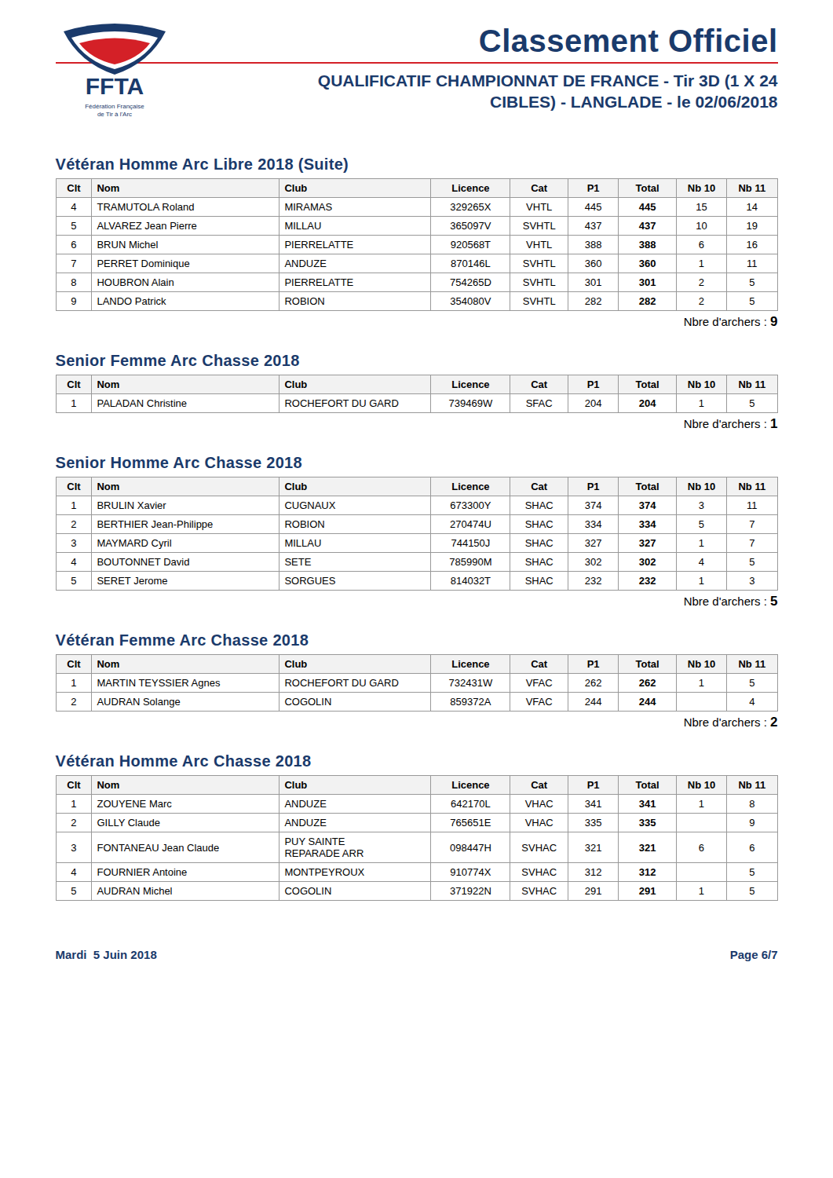FFTA Fédération Française de Tir à l'Arc
Classement Officiel
QUALIFICATIF CHAMPIONNAT DE FRANCE - Tir 3D (1 X 24
CIBLES) - LANGLADE - le 02/06/2018
Vétéran Homme Arc Libre 2018 (Suite)
| Clt | Nom | Club | Licence | Cat | P1 | Total | Nb 10 | Nb 11 |
| --- | --- | --- | --- | --- | --- | --- | --- | --- |
| 4 | TRAMUTOLA Roland | MIRAMAS | 329265X | VHTL | 445 | 445 | 15 | 14 |
| 5 | ALVAREZ Jean Pierre | MILLAU | 365097V | SVHTL | 437 | 437 | 10 | 19 |
| 6 | BRUN Michel | PIERRELATTE | 920568T | VHTL | 388 | 388 | 6 | 16 |
| 7 | PERRET Dominique | ANDUZE | 870146L | SVHTL | 360 | 360 | 1 | 11 |
| 8 | HOUBRON Alain | PIERRELATTE | 754265D | SVHTL | 301 | 301 | 2 | 5 |
| 9 | LANDO Patrick | ROBION | 354080V | SVHTL | 282 | 282 | 2 | 5 |
Nbre d'archers : 9
Senior Femme Arc Chasse 2018
| Clt | Nom | Club | Licence | Cat | P1 | Total | Nb 10 | Nb 11 |
| --- | --- | --- | --- | --- | --- | --- | --- | --- |
| 1 | PALADAN Christine | ROCHEFORT DU GARD | 739469W | SFAC | 204 | 204 | 1 | 5 |
Nbre d'archers : 1
Senior Homme Arc Chasse 2018
| Clt | Nom | Club | Licence | Cat | P1 | Total | Nb 10 | Nb 11 |
| --- | --- | --- | --- | --- | --- | --- | --- | --- |
| 1 | BRULIN Xavier | CUGNAUX | 673300Y | SHAC | 374 | 374 | 3 | 11 |
| 2 | BERTHIER Jean-Philippe | ROBION | 270474U | SHAC | 334 | 334 | 5 | 7 |
| 3 | MAYMARD Cyril | MILLAU | 744150J | SHAC | 327 | 327 | 1 | 7 |
| 4 | BOUTONNET David | SETE | 785990M | SHAC | 302 | 302 | 4 | 5 |
| 5 | SERET Jerome | SORGUES | 814032T | SHAC | 232 | 232 | 1 | 3 |
Nbre d'archers : 5
Vétéran Femme Arc Chasse 2018
| Clt | Nom | Club | Licence | Cat | P1 | Total | Nb 10 | Nb 11 |
| --- | --- | --- | --- | --- | --- | --- | --- | --- |
| 1 | MARTIN TEYSSIER Agnes | ROCHEFORT DU GARD | 732431W | VFAC | 262 | 262 | 1 | 5 |
| 2 | AUDRAN Solange | COGOLIN | 859372A | VFAC | 244 | 244 | | 4 |
Nbre d'archers : 2
Vétéran Homme Arc Chasse 2018
| Clt | Nom | Club | Licence | Cat | P1 | Total | Nb 10 | Nb 11 |
| --- | --- | --- | --- | --- | --- | --- | --- | --- |
| 1 | ZOUYENE Marc | ANDUZE | 642170L | VHAC | 341 | 341 | 1 | 8 |
| 2 | GILLY Claude | ANDUZE | 765651E | VHAC | 335 | 335 | | 9 |
| 3 | FONTANEAU Jean Claude | PUY SAINTE REPARADE ARR | 098447H | SVHAC | 321 | 321 | 6 | 6 |
| 4 | FOURNIER Antoine | MONTPEYROUX | 910774X | SVHAC | 312 | 312 | | 5 |
| 5 | AUDRAN Michel | COGOLIN | 371922N | SVHAC | 291 | 291 | 1 | 5 |
Mardi 5 Juin 2018 Page 6/7